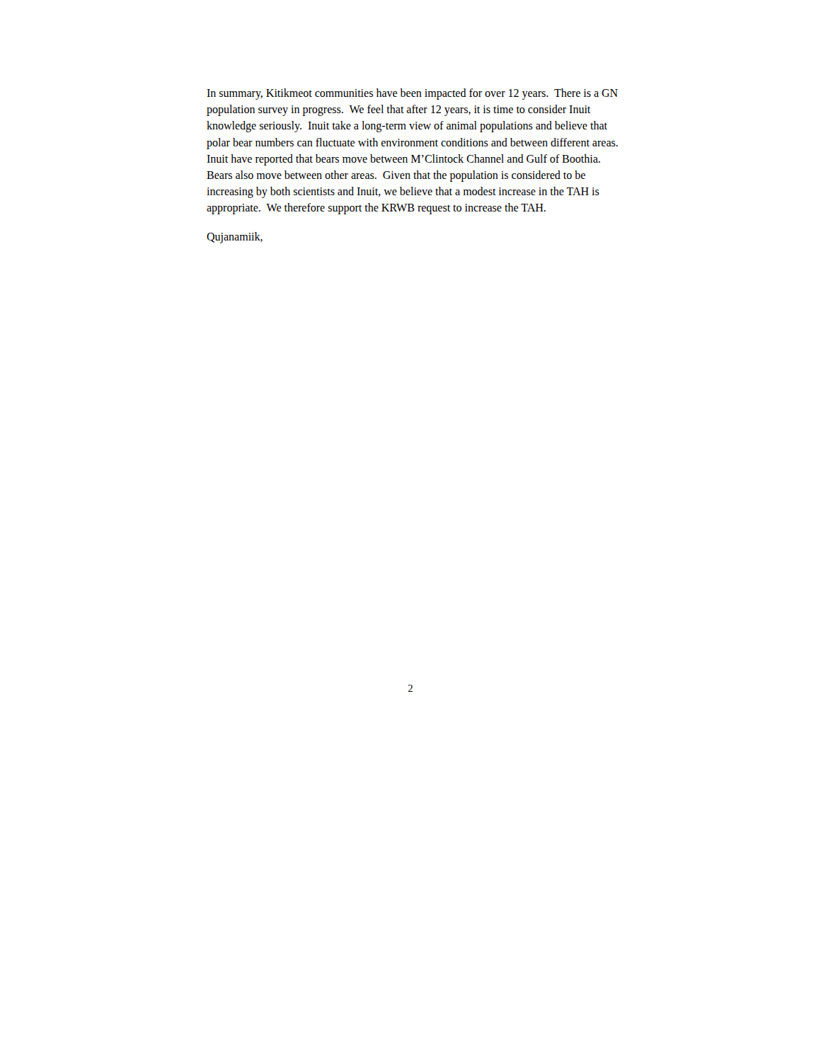In summary, Kitikmeot communities have been impacted for over 12 years. There is a GN population survey in progress. We feel that after 12 years, it is time to consider Inuit knowledge seriously. Inuit take a long-term view of animal populations and believe that polar bear numbers can fluctuate with environment conditions and between different areas. Inuit have reported that bears move between M’Clintock Channel and Gulf of Boothia. Bears also move between other areas. Given that the population is considered to be increasing by both scientists and Inuit, we believe that a modest increase in the TAH is appropriate. We therefore support the KRWB request to increase the TAH.
Qujanamiik,
2